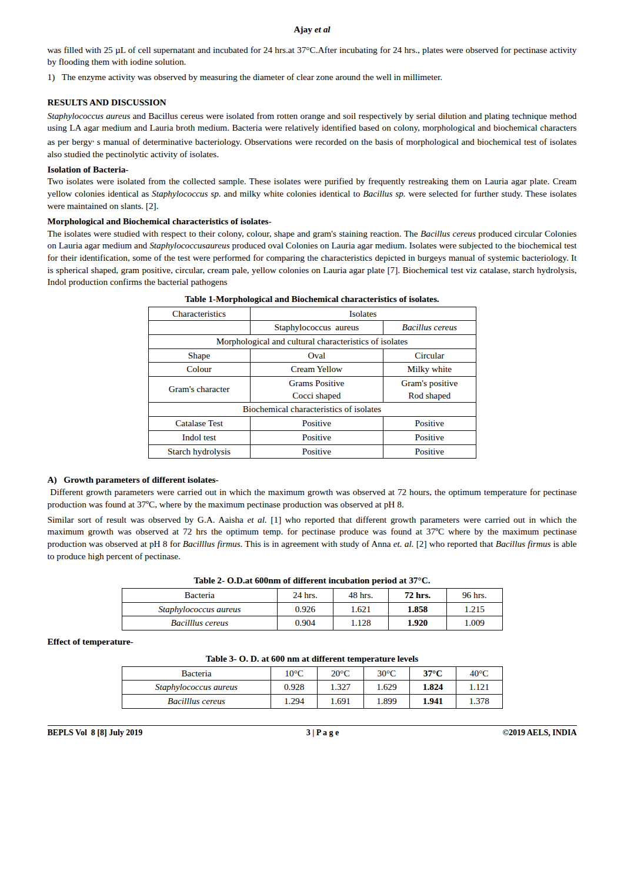Ajay et al
was filled with 25 µL of cell supernatant and incubated for 24 hrs.at 37°C.After incubating for 24 hrs., plates were observed for pectinase activity by flooding them with iodine solution.
1) The enzyme activity was observed by measuring the diameter of clear zone around the well in millimeter.
RESULTS AND DISCUSSION
Staphylococcus aureus and Bacillus cereus were isolated from rotten orange and soil respectively by serial dilution and plating technique method using LA agar medium and Lauria broth medium. Bacteria were relatively identified based on colony, morphological and biochemical characters as per bergy, s manual of determinative bacteriology. Observations were recorded on the basis of morphological and biochemical test of isolates also studied the pectinolytic activity of isolates.
Isolation of Bacteria-
Two isolates were isolated from the collected sample. These isolates were purified by frequently restreaking them on Lauria agar plate. Cream yellow colonies identical as Staphylococcus sp. and milky white colonies identical to Bacillus sp. were selected for further study. These isolates were maintained on slants. [2].
Morphological and Biochemical characteristics of isolates-
The isolates were studied with respect to their colony, colour, shape and gram's staining reaction. The Bacillus cereus produced circular Colonies on Lauria agar medium and Staphylococcusaureus produced oval Colonies on Lauria agar medium. Isolates were subjected to the biochemical test for their identification, some of the test were performed for comparing the characteristics depicted in burgeys manual of systemic bacteriology. It is spherical shaped, gram positive, circular, cream pale, yellow colonies on Lauria agar plate [7]. Biochemical test viz catalase, starch hydrolysis, Indol production confirms the bacterial pathogens
Table 1-Morphological and Biochemical characteristics of isolates.
| Characteristics | Isolates |
| | Staphylococcus aureus | Bacillus cereus |
| Morphological and cultural characteristics of isolates |
| Shape | Oval | Circular |
| Colour | Cream Yellow | Milky white |
| Gram's character | Grams Positive Cocci shaped | Gram's positive Rod shaped |
| Biochemical characteristics of isolates |
| Catalase Test | Positive | Positive |
| Indol test | Positive | Positive |
| Starch hydrolysis | Positive | Positive |
A) Growth parameters of different isolates-
Different growth parameters were carried out in which the maximum growth was observed at 72 hours, the optimum temperature for pectinase production was found at 37ºC, where by the maximum pectinase production was observed at pH 8.
Similar sort of result was observed by G.A. Aaisha et al. [1] who reported that different growth parameters were carried out in which the maximum growth was observed at 72 hrs the optimum temp. for pectinase produce was found at 37ºC where by the maximum pectinase production was observed at pH 8 for Bacilllus firmus. This is in agreement with study of Anna et. al. [2] who reported that Bacillus firmus is able to produce high percent of pectinase.
Table 2- O.D.at 600nm of different incubation period at 37°C.
| Bacteria | 24 hrs. | 48 hrs. | 72 hrs. | 96 hrs. |
| Staphylococcus aureus | 0.926 | 1.621 | 1.858 | 1.215 |
| Bacilllus cereus | 0.904 | 1.128 | 1.920 | 1.009 |
Effect of temperature-
Table 3- O. D. at 600 nm at different temperature levels
| Bacteria | 10°C | 20°C | 30°C | 37°C | 40°C |
| Staphylococcus aureus | 0.928 | 1.327 | 1.629 | 1.824 | 1.121 |
| Bacilllus cereus | 1.294 | 1.691 | 1.899 | 1.941 | 1.378 |
BEPLS Vol 8 [8] July 2019
3 | P a g e
©2019 AELS, INDIA